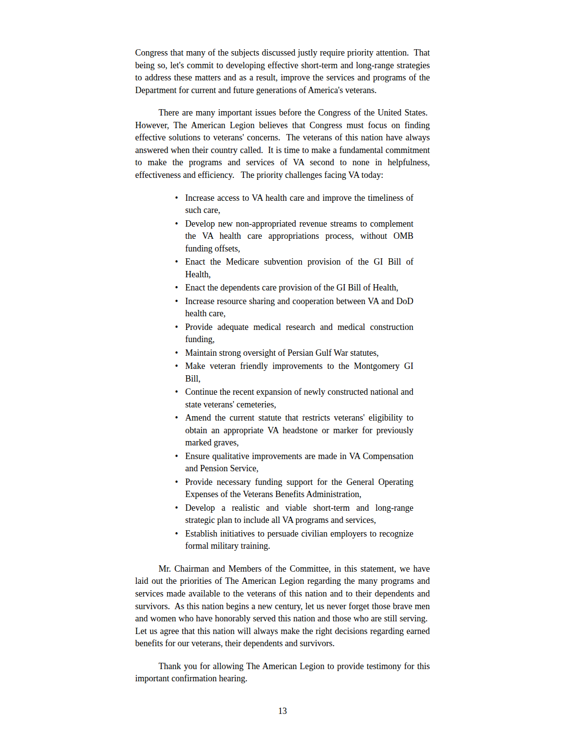Congress that many of the subjects discussed justly require priority attention. That being so, let's commit to developing effective short-term and long-range strategies to address these matters and as a result, improve the services and programs of the Department for current and future generations of America's veterans.
There are many important issues before the Congress of the United States. However, The American Legion believes that Congress must focus on finding effective solutions to veterans' concerns. The veterans of this nation have always answered when their country called. It is time to make a fundamental commitment to make the programs and services of VA second to none in helpfulness, effectiveness and efficiency. The priority challenges facing VA today:
Increase access to VA health care and improve the timeliness of such care,
Develop new non-appropriated revenue streams to complement the VA health care appropriations process, without OMB funding offsets,
Enact the Medicare subvention provision of the GI Bill of Health,
Enact the dependents care provision of the GI Bill of Health,
Increase resource sharing and cooperation between VA and DoD health care,
Provide adequate medical research and medical construction funding,
Maintain strong oversight of Persian Gulf War statutes,
Make veteran friendly improvements to the Montgomery GI Bill,
Continue the recent expansion of newly constructed national and state veterans' cemeteries,
Amend the current statute that restricts veterans' eligibility to obtain an appropriate VA headstone or marker for previously marked graves,
Ensure qualitative improvements are made in VA Compensation and Pension Service,
Provide necessary funding support for the General Operating Expenses of the Veterans Benefits Administration,
Develop a realistic and viable short-term and long-range strategic plan to include all VA programs and services,
Establish initiatives to persuade civilian employers to recognize formal military training.
Mr. Chairman and Members of the Committee, in this statement, we have laid out the priorities of The American Legion regarding the many programs and services made available to the veterans of this nation and to their dependents and survivors. As this nation begins a new century, let us never forget those brave men and women who have honorably served this nation and those who are still serving. Let us agree that this nation will always make the right decisions regarding earned benefits for our veterans, their dependents and survivors.
Thank you for allowing The American Legion to provide testimony for this important confirmation hearing.
13